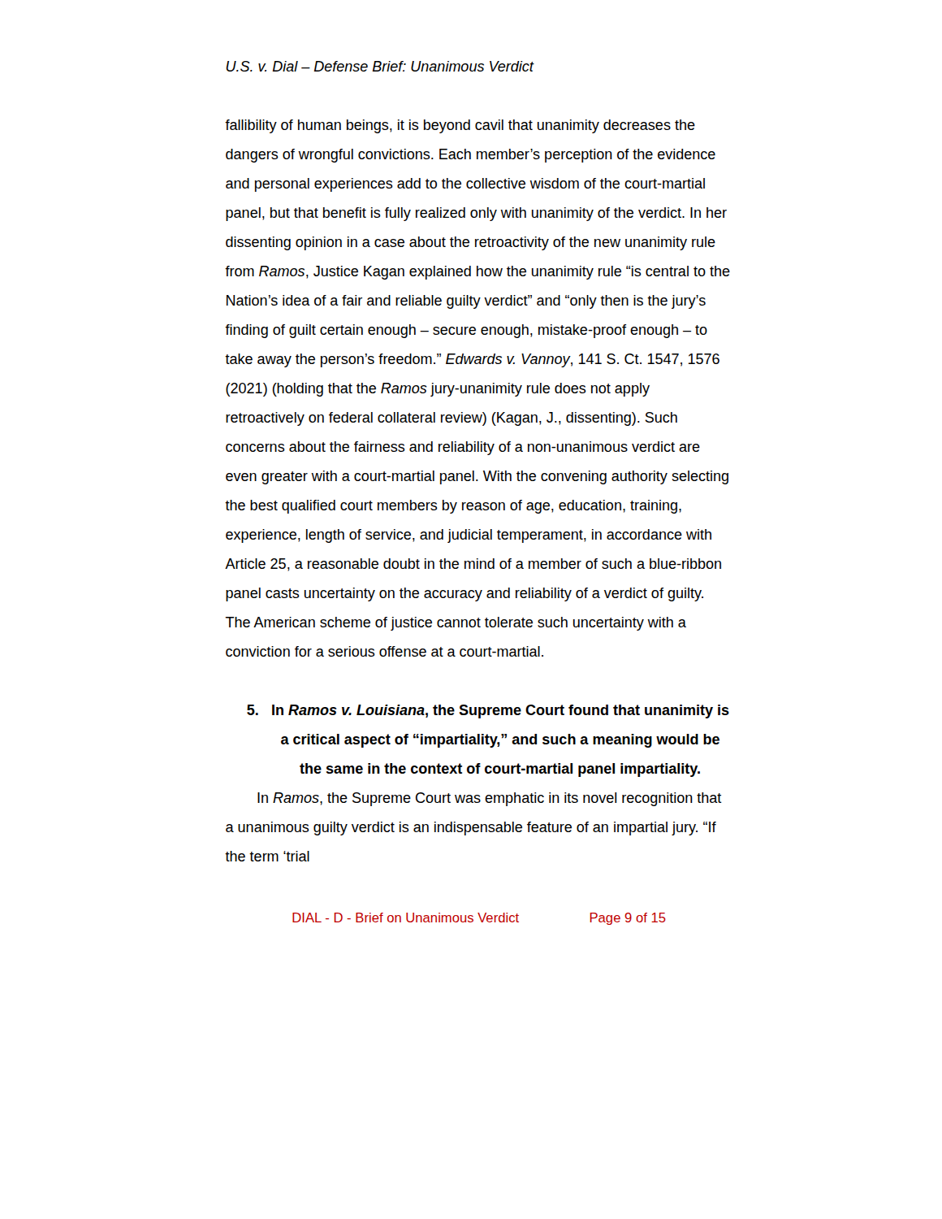U.S. v. Dial – Defense Brief: Unanimous Verdict
fallibility of human beings, it is beyond cavil that unanimity decreases the dangers of wrongful convictions. Each member’s perception of the evidence and personal experiences add to the collective wisdom of the court-martial panel, but that benefit is fully realized only with unanimity of the verdict. In her dissenting opinion in a case about the retroactivity of the new unanimity rule from Ramos, Justice Kagan explained how the unanimity rule “is central to the Nation’s idea of a fair and reliable guilty verdict” and “only then is the jury’s finding of guilt certain enough – secure enough, mistake-proof enough – to take away the person’s freedom.” Edwards v. Vannoy, 141 S. Ct. 1547, 1576 (2021) (holding that the Ramos jury-unanimity rule does not apply retroactively on federal collateral review) (Kagan, J., dissenting). Such concerns about the fairness and reliability of a non-unanimous verdict are even greater with a court-martial panel. With the convening authority selecting the best qualified court members by reason of age, education, training, experience, length of service, and judicial temperament, in accordance with Article 25, a reasonable doubt in the mind of a member of such a blue-ribbon panel casts uncertainty on the accuracy and reliability of a verdict of guilty. The American scheme of justice cannot tolerate such uncertainty with a conviction for a serious offense at a court-martial.
5.
In Ramos v. Louisiana, the Supreme Court found that unanimity is a critical aspect of “impartiality,” and such a meaning would be the same in the context of court-martial panel impartiality.
In Ramos, the Supreme Court was emphatic in its novel recognition that a unanimous guilty verdict is an indispensable feature of an impartial jury. “If the term ‘trial
DIAL - D - Brief on Unanimous Verdict Page 9 of 15